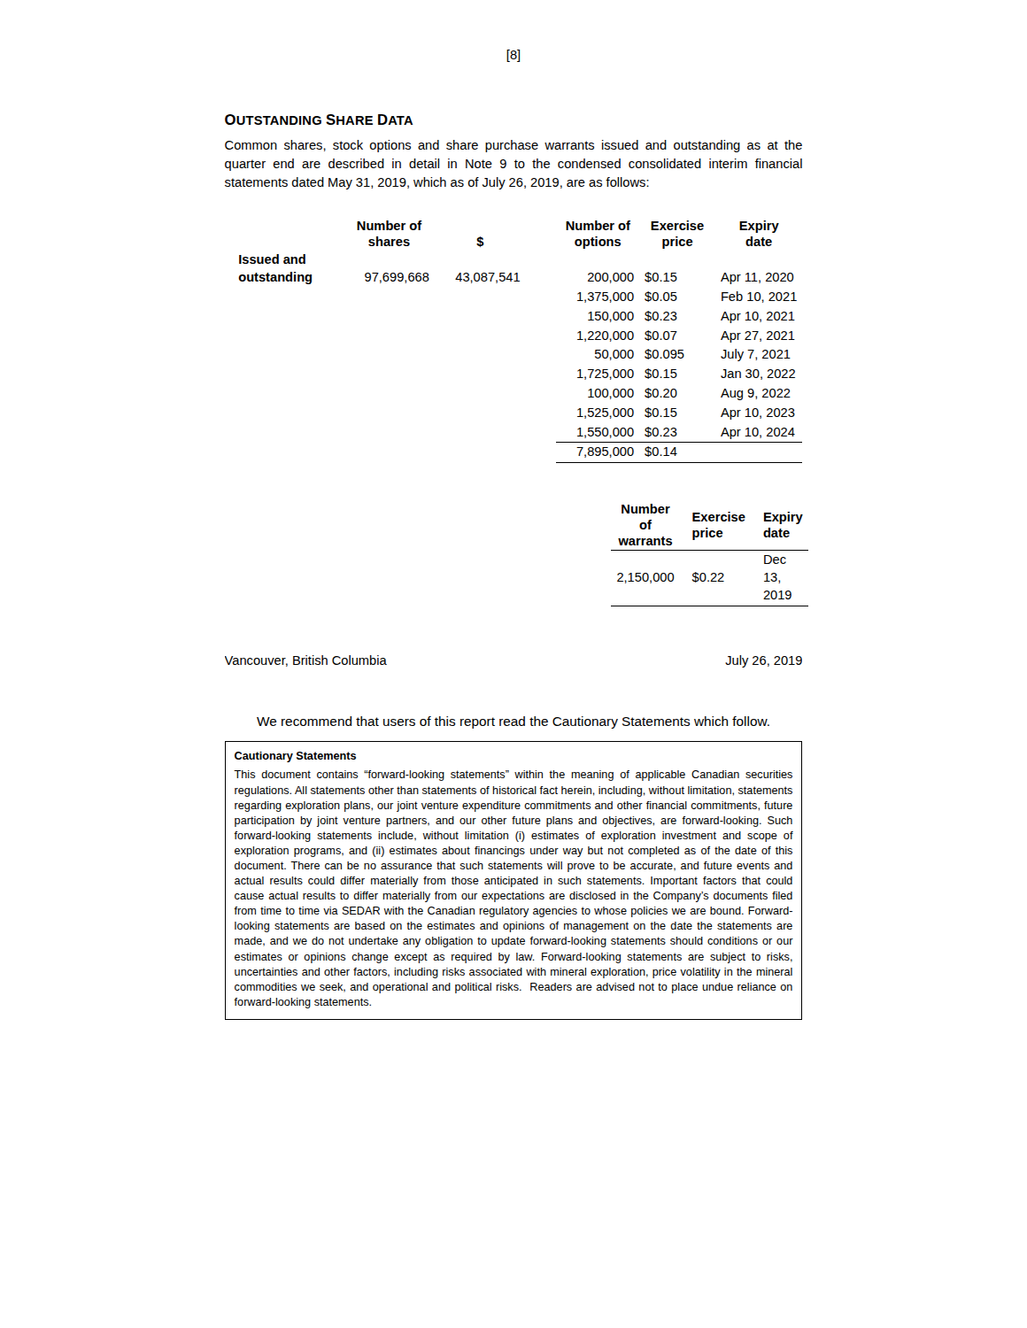[8]
OUTSTANDING SHARE DATA
Common shares, stock options and share purchase warrants issued and outstanding as at the quarter end are described in detail in Note 9 to the condensed consolidated interim financial statements dated May 31, 2019, which as of July 26, 2019, are as follows:
| | Number of shares | $ | | Number of options | Exercise price | Expiry date |
| --- | --- | --- | --- | --- | --- | --- |
| Issued and outstanding | 97,699,668 | 43,087,541 | | 200,000 | $0.15 | Apr 11, 2020 |
| | | | | 1,375,000 | $0.05 | Feb 10, 2021 |
| | | | | 150,000 | $0.23 | Apr 10, 2021 |
| | | | | 1,220,000 | $0.07 | Apr 27, 2021 |
| | | | | 50,000 | $0.095 | July 7, 2021 |
| | | | | 1,725,000 | $0.15 | Jan 30, 2022 |
| | | | | 100,000 | $0.20 | Aug 9, 2022 |
| | | | | 1,525,000 | $0.15 | Apr 10, 2023 |
| | | | | 1,550,000 | $0.23 | Apr 10, 2024 |
| | | | | 7,895,000 | $0.14 | |
| Number of warrants | Exercise price | Expiry date |
| --- | --- | --- |
| 2,150,000 | $0.22 | Dec 13, 2019 |
Vancouver, British Columbia July 26, 2019
We recommend that users of this report read the Cautionary Statements which follow.
Cautionary Statements
This document contains “forward-looking statements” within the meaning of applicable Canadian securities regulations. All statements other than statements of historical fact herein, including, without limitation, statements regarding exploration plans, our joint venture expenditure commitments and other financial commitments, future participation by joint venture partners, and our other future plans and objectives, are forward-looking. Such forward-looking statements include, without limitation (i) estimates of exploration investment and scope of exploration programs, and (ii) estimates about financings under way but not completed as of the date of this document. There can be no assurance that such statements will prove to be accurate, and future events and actual results could differ materially from those anticipated in such statements. Important factors that could cause actual results to differ materially from our expectations are disclosed in the Company’s documents filed from time to time via SEDAR with the Canadian regulatory agencies to whose policies we are bound. Forward-looking statements are based on the estimates and opinions of management on the date the statements are made, and we do not undertake any obligation to update forward-looking statements should conditions or our estimates or opinions change except as required by law. Forward-looking statements are subject to risks, uncertainties and other factors, including risks associated with mineral exploration, price volatility in the mineral commodities we seek, and operational and political risks. Readers are advised not to place undue reliance on forward-looking statements.